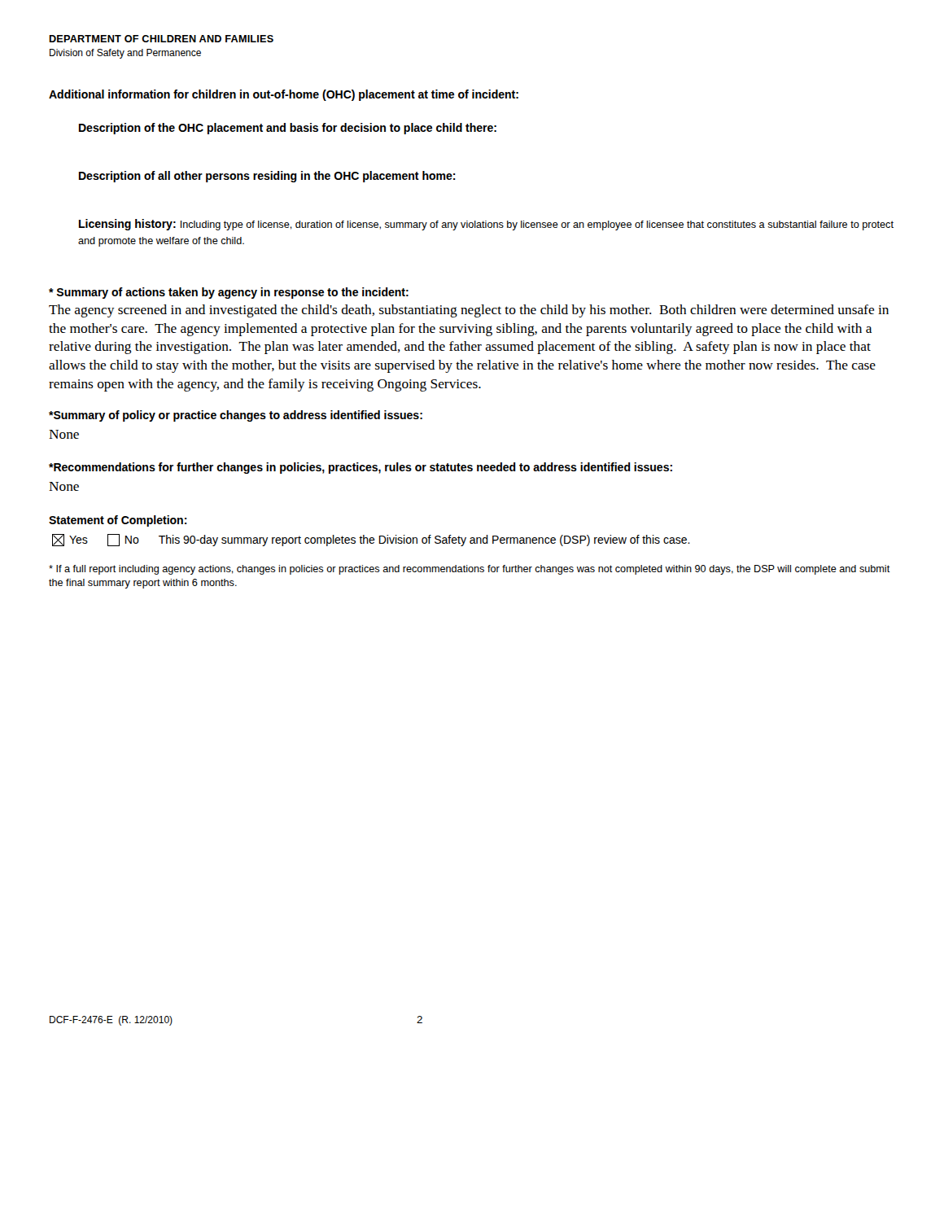DEPARTMENT OF CHILDREN AND FAMILIES
Division of Safety and Permanence
Additional information for children in out-of-home (OHC) placement at time of incident:
Description of the OHC placement and basis for decision to place child there:
Description of all other persons residing in the OHC placement home:
Licensing history: Including type of license, duration of license, summary of any violations by licensee or an employee of licensee that constitutes a substantial failure to protect and promote the welfare of the child.
* Summary of actions taken by agency in response to the incident:
The agency screened in and investigated the child's death, substantiating neglect to the child by his mother. Both children were determined unsafe in the mother's care. The agency implemented a protective plan for the surviving sibling, and the parents voluntarily agreed to place the child with a relative during the investigation. The plan was later amended, and the father assumed placement of the sibling. A safety plan is now in place that allows the child to stay with the mother, but the visits are supervised by the relative in the relative's home where the mother now resides. The case remains open with the agency, and the family is receiving Ongoing Services.
*Summary of policy or practice changes to address identified issues:
None
*Recommendations for further changes in policies, practices, rules or statutes needed to address identified issues:
None
Statement of Completion:
Yes No This 90-day summary report completes the Division of Safety and Permanence (DSP) review of this case.
* If a full report including agency actions, changes in policies or practices and recommendations for further changes was not completed within 90 days, the DSP will complete and submit the final summary report within 6 months.
DCF-F-2476-E (R. 12/2010) 2